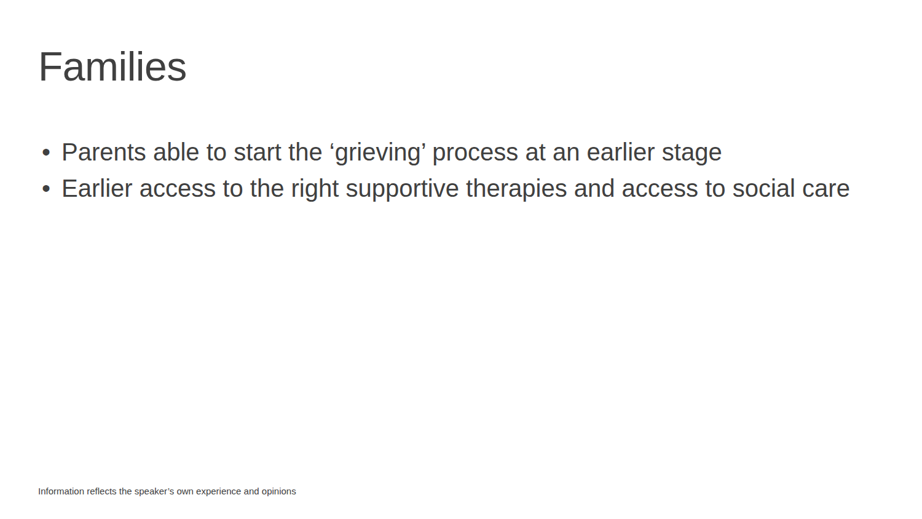Families
Parents able to start the ‘grieving’ process at an earlier stage
Earlier access to the right supportive therapies and access to social care
Information reflects the speaker’s own experience and opinions